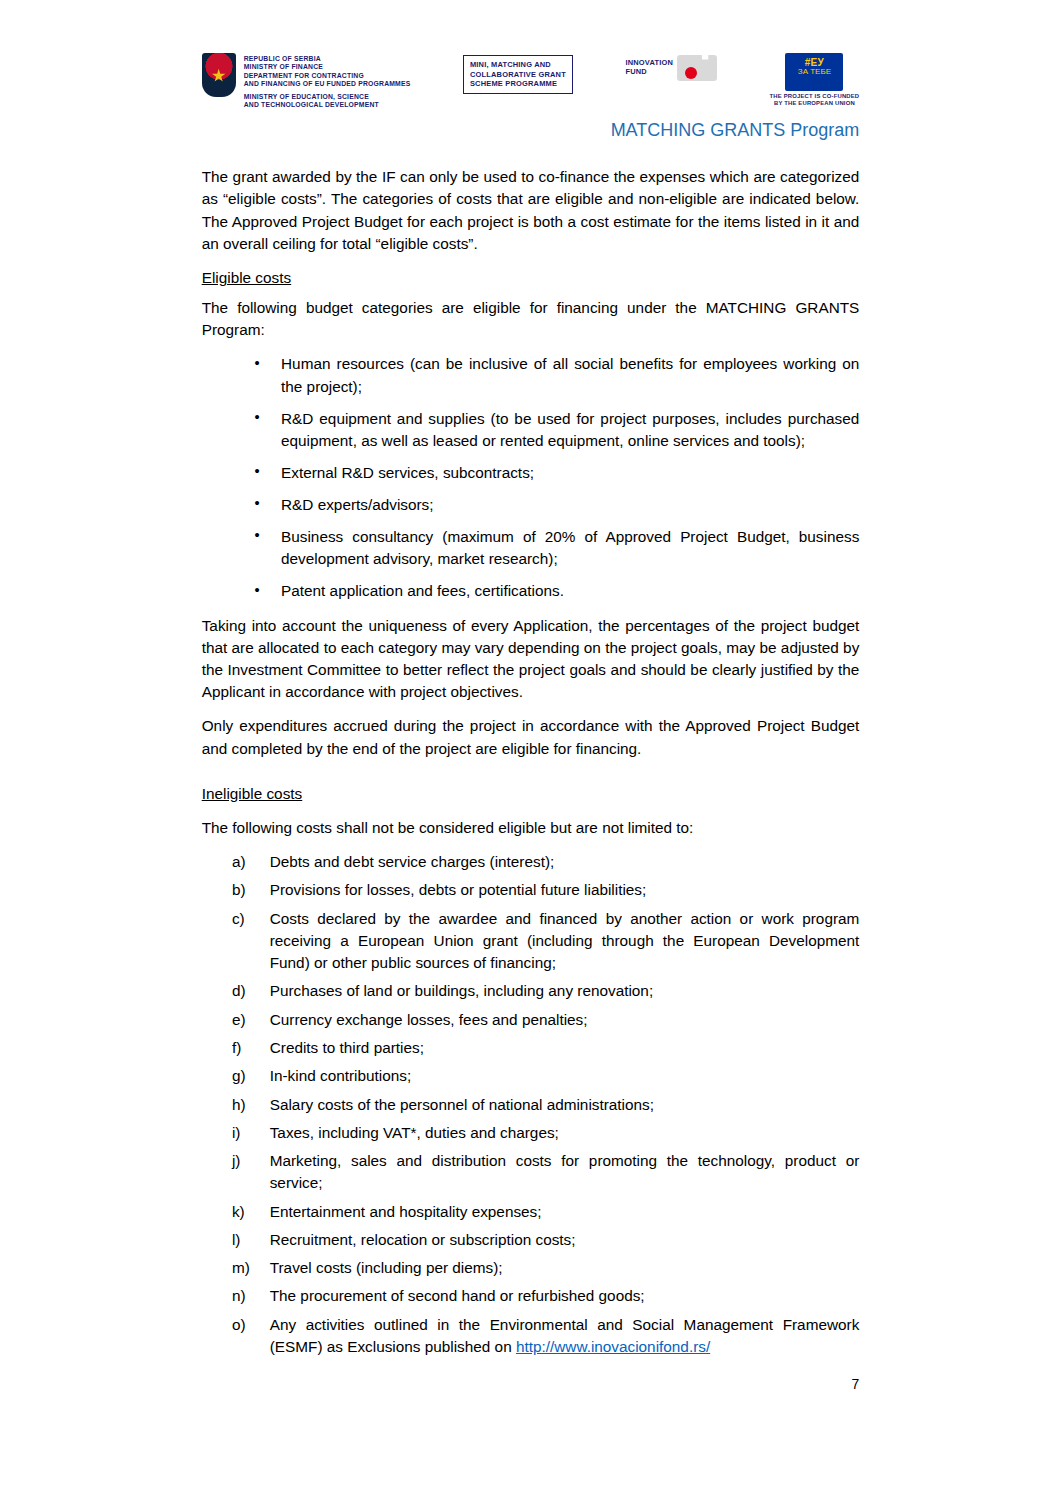Republic of Serbia
Ministry of Finance
Department for Contracting
and Financing of EU Funded Programmes Ministry of Education, Science
and Technological Development
Mini, Matching and
Collaborative Grant
Scheme Programme
Innovation
Fund
#ЕУ
ЗА ТЕБЕ
The project is co-funded
by the European Union
MATCHING GRANTS Program
The grant awarded by the IF can only be used to co-finance the expenses which are categorized as “eligible costs”. The categories of costs that are eligible and non-eligible are indicated below. The Approved Project Budget for each project is both a cost estimate for the items listed in it and an overall ceiling for total “eligible costs”.
Eligible costs
The following budget categories are eligible for financing under the MATCHING GRANTS Program:
Human resources (can be inclusive of all social benefits for employees working on the project);
R&D equipment and supplies (to be used for project purposes, includes purchased equipment, as well as leased or rented equipment, online services and tools);
External R&D services, subcontracts;
R&D experts/advisors;
Business consultancy (maximum of 20% of Approved Project Budget, business development advisory, market research);
Patent application and fees, certifications.
Taking into account the uniqueness of every Application, the percentages of the project budget that are allocated to each category may vary depending on the project goals, may be adjusted by the Investment Committee to better reflect the project goals and should be clearly justified by the Applicant in accordance with project objectives.
Only expenditures accrued during the project in accordance with the Approved Project Budget and completed by the end of the project are eligible for financing.
Ineligible costs
The following costs shall not be considered eligible but are not limited to:
Debts and debt service charges (interest);
Provisions for losses, debts or potential future liabilities;
Costs declared by the awardee and financed by another action or work program receiving a European Union grant (including through the European Development Fund) or other public sources of financing;
Purchases of land or buildings, including any renovation;
Currency exchange losses, fees and penalties;
Credits to third parties;
In-kind contributions;
Salary costs of the personnel of national administrations;
Taxes, including VAT*, duties and charges;
Marketing, sales and distribution costs for promoting the technology, product or service;
Entertainment and hospitality expenses;
Recruitment, relocation or subscription costs;
Travel costs (including per diems);
The procurement of second hand or refurbished goods;
Any activities outlined in the Environmental and Social Management Framework (ESMF) as Exclusions published on http://www.inovacionifond.rs/
7